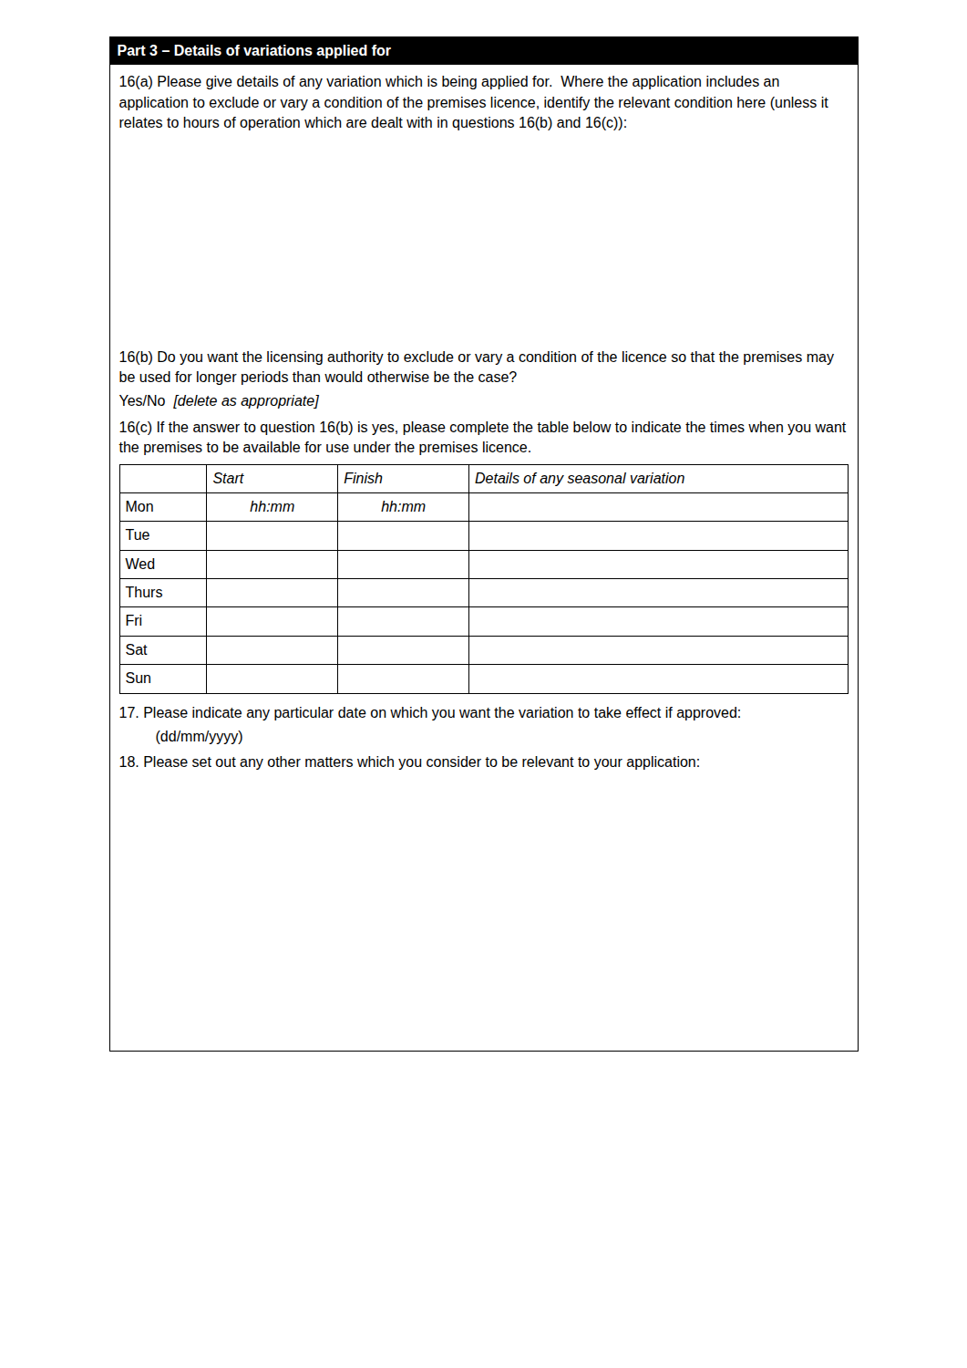Part 3 – Details of variations applied for
16(a) Please give details of any variation which is being applied for. Where the application includes an application to exclude or vary a condition of the premises licence, identify the relevant condition here (unless it relates to hours of operation which are dealt with in questions 16(b) and 16(c)):
16(b) Do you want the licensing authority to exclude or vary a condition of the licence so that the premises may be used for longer periods than would otherwise be the case?
Yes/No [delete as appropriate]
16(c) If the answer to question 16(b) is yes, please complete the table below to indicate the times when you want the premises to be available for use under the premises licence.
| | Start | Finish | Details of any seasonal variation |
| --- | --- | --- | --- |
| Mon | hh:mm | hh:mm | |
| Tue | | | |
| Wed | | | |
| Thurs | | | |
| Fri | | | |
| Sat | | | |
| Sun | | | |
17. Please indicate any particular date on which you want the variation to take effect if approved:
(dd/mm/yyyy)
18. Please set out any other matters which you consider to be relevant to your application: